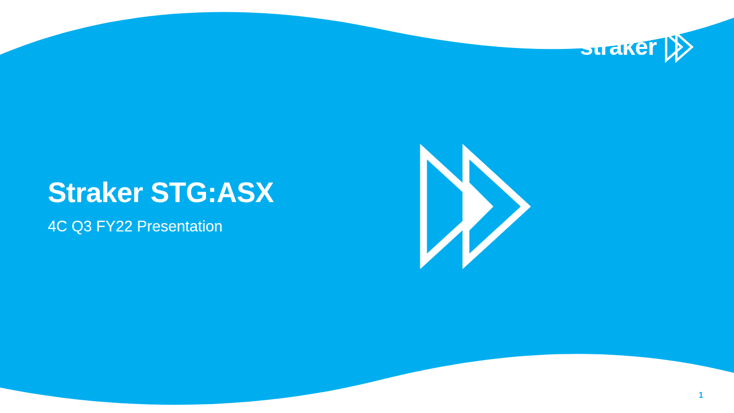straker
Straker STG:ASX
4C Q3 FY22 Presentation
1